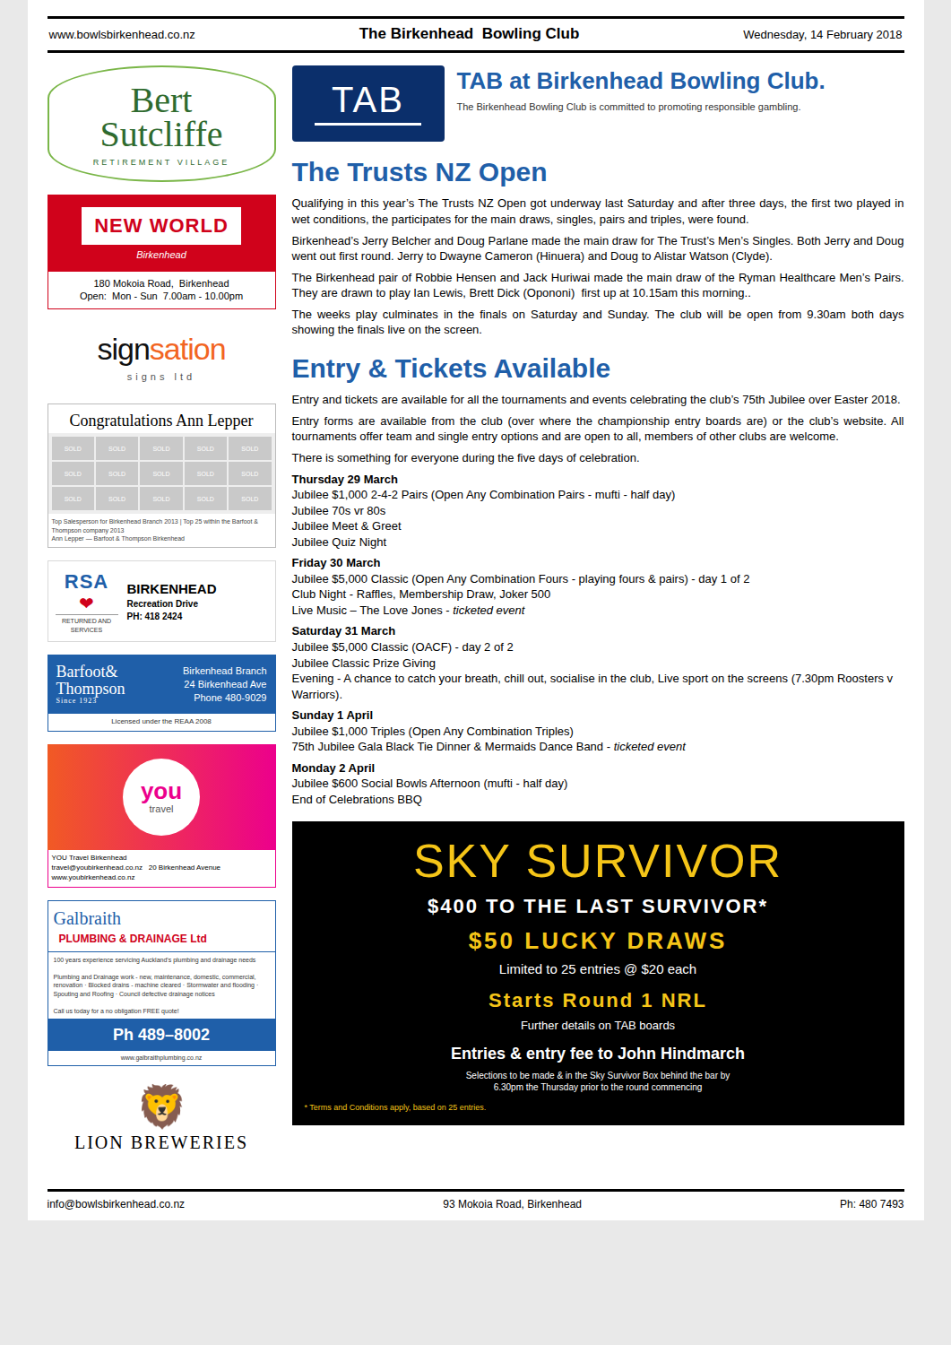www.bowlsbirkenhead.co.nz
The Birkenhead Bowling Club
Wednesday, 14 February 2018
Bert
Sutcliffe
RETIREMENT VILLAGE
NEW WORLD
Birkenhead
180 Mokoia Road, Birkenhead
Open: Mon - Sun 7.00am - 10.00pm
signsation
signs ltd
Congratulations Ann Lepper
SOLD
SOLD
SOLD
SOLD
SOLD
SOLD
SOLD
SOLD
SOLD
SOLD
SOLD
SOLD
SOLD
SOLD
SOLD
Top Salesperson for Birkenhead Branch 2013 | Top 25 within the Barfoot & Thompson company 2013
Ann Lepper — Barfoot & Thompson Birkenhead
RSA
❤
RETURNED AND SERVICES
BIRKENHEAD
Recreation Drive
PH: 418 2424
Barfoot&
ThompsonSince 1923
Birkenhead Branch
24 Birkenhead Ave
Phone 480-9029
Licensed under the REAA 2008
you
travel
YOU Travel Birkenhead
travel@youbirkenhead.co.nz 20 Birkenhead Avenue
www.youbirkenhead.co.nz
Galbraith PLUMBING & DRAINAGE Ltd
100 years experience servicing Auckland's plumbing and drainage needs
Plumbing and Drainage work - new, maintenance, domestic, commercial, renovation · Blocked drains - machine cleared · Stormwater and flooding · Spouting and Roofing · Council defective drainage notices
Call us today for a no obligation FREE quote!
Ph 489–8002
www.galbraithplumbing.co.nz
🦁
LION BREWERIES
TAB
TAB at Birkenhead Bowling Club.
The Birkenhead Bowling Club is committed to promoting responsible gambling.
The Trusts NZ Open
Qualifying in this year’s The Trusts NZ Open got underway last Saturday and after three days, the first two played in wet conditions, the participates for the main draws, singles, pairs and triples, were found.
Birkenhead’s Jerry Belcher and Doug Parlane made the main draw for The Trust’s Men’s Singles. Both Jerry and Doug went out first round. Jerry to Dwayne Cameron (Hinuera) and Doug to Alistar Watson (Clyde).
The Birkenhead pair of Robbie Hensen and Jack Huriwai made the main draw of the Ryman Healthcare Men’s Pairs. They are drawn to play Ian Lewis, Brett Dick (Opononi) first up at 10.15am this morning..
The weeks play culminates in the finals on Saturday and Sunday. The club will be open from 9.30am both days showing the finals live on the screen.
Entry & Tickets Available
Entry and tickets are available for all the tournaments and events celebrating the club’s 75th Jubilee over Easter 2018.
Entry forms are available from the club (over where the championship entry boards are) or the club’s website. All tournaments offer team and single entry options and are open to all, members of other clubs are welcome.
There is something for everyone during the five days of celebration.
Thursday 29 March
Jubilee $1,000 2-4-2 Pairs (Open Any Combination Pairs - mufti - half day)
Jubilee 70s vr 80s
Jubilee Meet & Greet
Jubilee Quiz Night
Friday 30 March
Jubilee $5,000 Classic (Open Any Combination Fours - playing fours & pairs) - day 1 of 2
Club Night - Raffles, Membership Draw, Joker 500
Live Music – The Love Jones - ticketed event
Saturday 31 March
Jubilee $5,000 Classic (OACF) - day 2 of 2
Jubilee Classic Prize Giving
Evening - A chance to catch your breath, chill out, socialise in the club, Live sport on the screens (7.30pm Roosters v Warriors).
Sunday 1 April
Jubilee $1,000 Triples (Open Any Combination Triples)
75th Jubilee Gala Black Tie Dinner & Mermaids Dance Band - ticketed event
Monday 2 April
Jubilee $600 Social Bowls Afternoon (mufti - half day)
End of Celebrations BBQ
SKY SURVIVOR
$400 TO THE LAST SURVIVOR*
$50 LUCKY DRAWS
Limited to 25 entries @ $20 each
Starts Round 1 NRL
Further details on TAB boards
Entries & entry fee to John Hindmarch
Selections to be made & in the Sky Survivor Box behind the bar by
6.30pm the Thursday prior to the round commencing
* Terms and Conditions apply, based on 25 entries.
info@bowlsbirkenhead.co.nz
93 Mokoia Road, Birkenhead
Ph: 480 7493